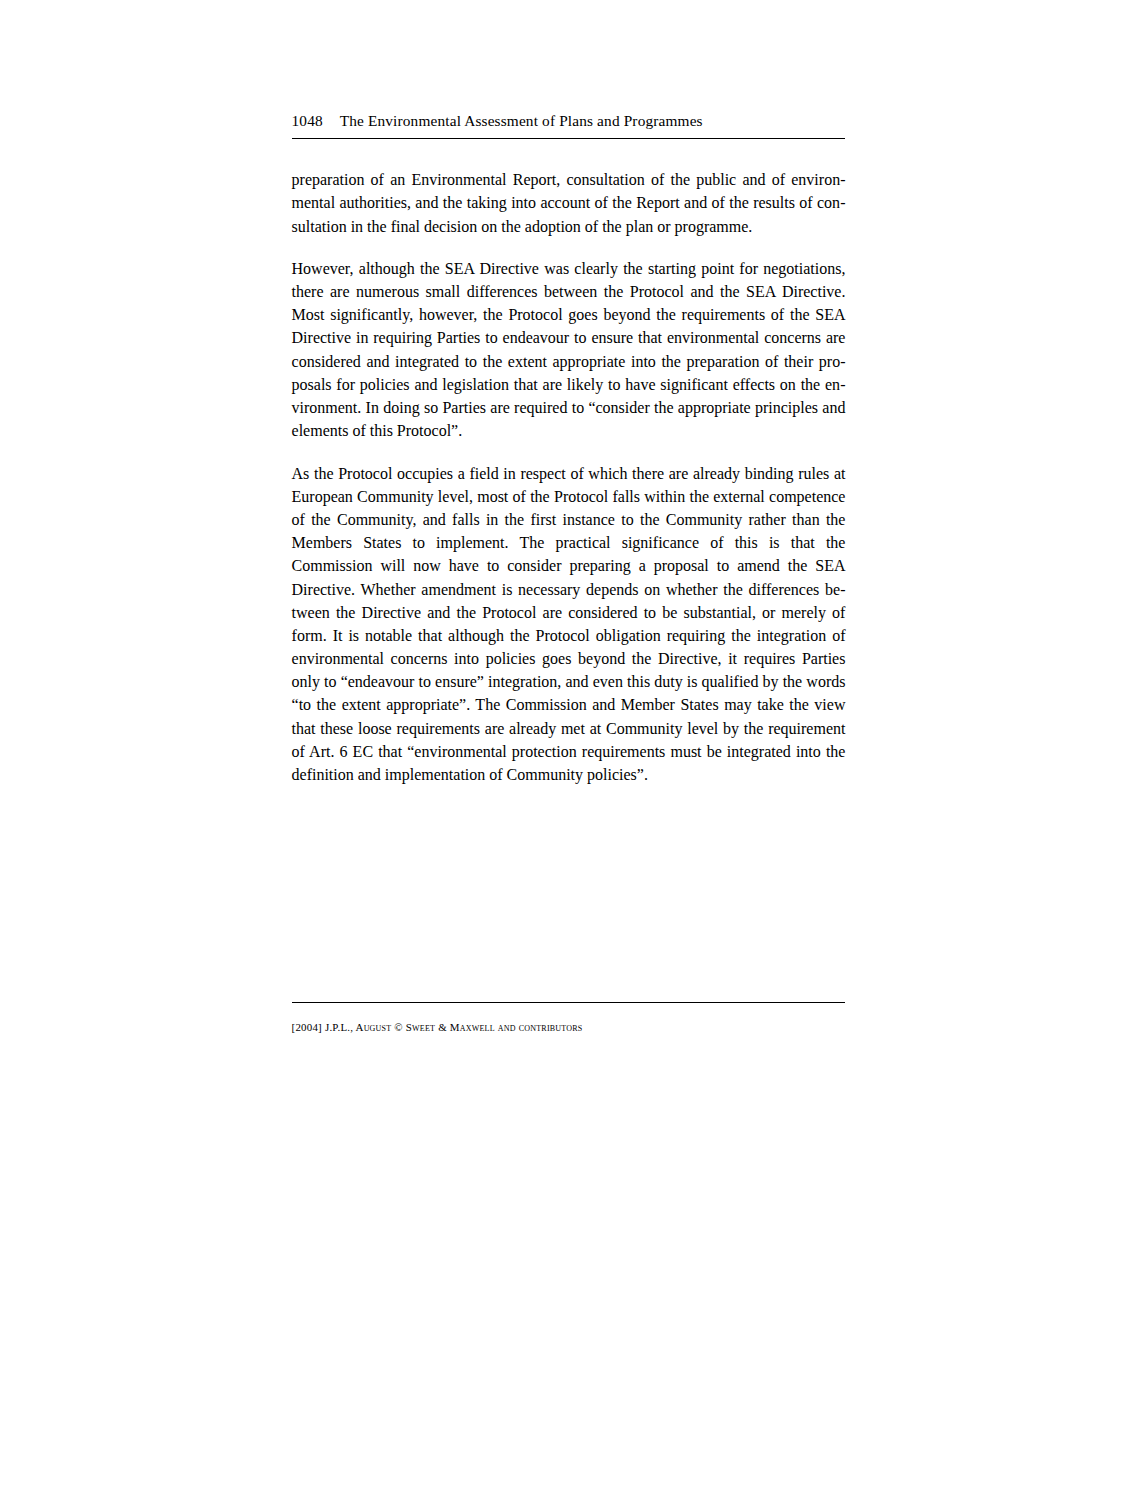1048 The Environmental Assessment of Plans and Programmes
preparation of an Environmental Report, consultation of the public and of environmental authorities, and the taking into account of the Report and of the results of consultation in the final decision on the adoption of the plan or programme.
However, although the SEA Directive was clearly the starting point for negotiations, there are numerous small differences between the Protocol and the SEA Directive. Most significantly, however, the Protocol goes beyond the requirements of the SEA Directive in requiring Parties to endeavour to ensure that environmental concerns are considered and integrated to the extent appropriate into the preparation of their proposals for policies and legislation that are likely to have significant effects on the environment. In doing so Parties are required to “consider the appropriate principles and elements of this Protocol”.
As the Protocol occupies a field in respect of which there are already binding rules at European Community level, most of the Protocol falls within the external competence of the Community, and falls in the first instance to the Community rather than the Members States to implement. The practical significance of this is that the Commission will now have to consider preparing a proposal to amend the SEA Directive. Whether amendment is necessary depends on whether the differences between the Directive and the Protocol are considered to be substantial, or merely of form. It is notable that although the Protocol obligation requiring the integration of environmental concerns into policies goes beyond the Directive, it requires Parties only to “endeavour to ensure” integration, and even this duty is qualified by the words “to the extent appropriate”. The Commission and Member States may take the view that these loose requirements are already met at Community level by the requirement of Art. 6 EC that “environmental protection requirements must be integrated into the definition and implementation of Community policies”.
[2004] J.P.L., August © Sweet & Maxwell and contributors